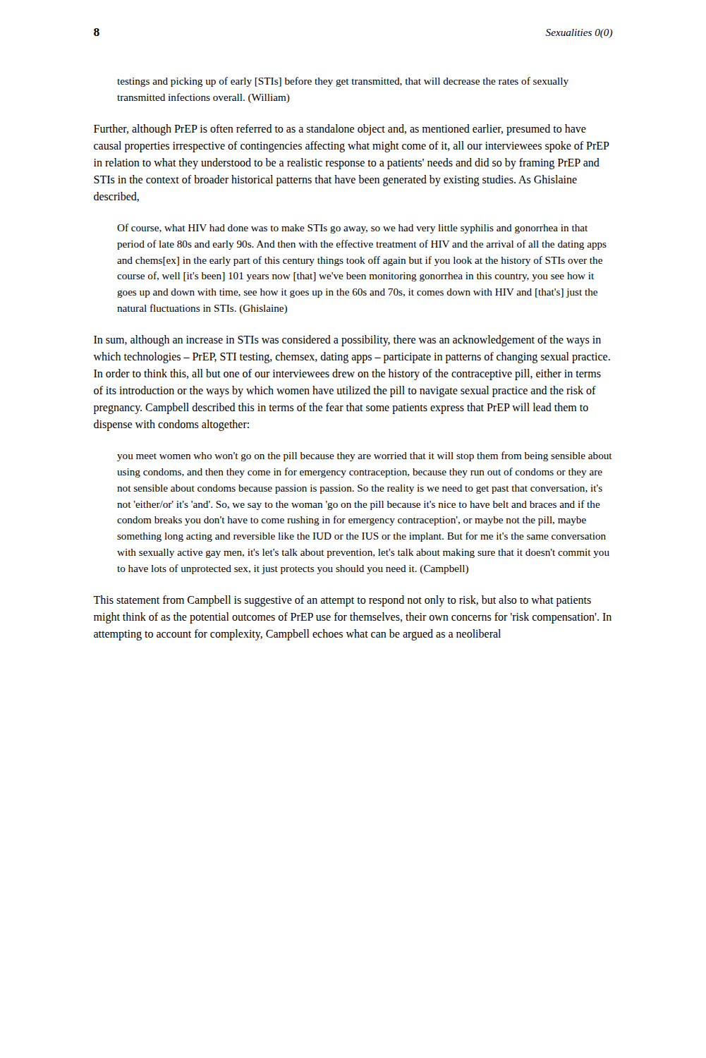8 Sexualities 0(0)
testings and picking up of early [STIs] before they get transmitted, that will decrease the rates of sexually transmitted infections overall. (William)
Further, although PrEP is often referred to as a standalone object and, as mentioned earlier, presumed to have causal properties irrespective of contingencies affecting what might come of it, all our interviewees spoke of PrEP in relation to what they understood to be a realistic response to a patients' needs and did so by framing PrEP and STIs in the context of broader historical patterns that have been generated by existing studies. As Ghislaine described,
Of course, what HIV had done was to make STIs go away, so we had very little syphilis and gonorrhea in that period of late 80s and early 90s. And then with the effective treatment of HIV and the arrival of all the dating apps and chems[ex] in the early part of this century things took off again but if you look at the history of STIs over the course of, well [it's been] 101 years now [that] we've been monitoring gonorrhea in this country, you see how it goes up and down with time, see how it goes up in the 60s and 70s, it comes down with HIV and [that's] just the natural fluctuations in STIs. (Ghislaine)
In sum, although an increase in STIs was considered a possibility, there was an acknowledgement of the ways in which technologies – PrEP, STI testing, chemsex, dating apps – participate in patterns of changing sexual practice. In order to think this, all but one of our interviewees drew on the history of the contraceptive pill, either in terms of its introduction or the ways by which women have utilized the pill to navigate sexual practice and the risk of pregnancy. Campbell described this in terms of the fear that some patients express that PrEP will lead them to dispense with condoms altogether:
you meet women who won't go on the pill because they are worried that it will stop them from being sensible about using condoms, and then they come in for emergency contraception, because they run out of condoms or they are not sensible about condoms because passion is passion. So the reality is we need to get past that conversation, it's not 'either/or' it's 'and'. So, we say to the woman 'go on the pill because it's nice to have belt and braces and if the condom breaks you don't have to come rushing in for emergency contraception', or maybe not the pill, maybe something long acting and reversible like the IUD or the IUS or the implant. But for me it's the same conversation with sexually active gay men, it's let's talk about prevention, let's talk about making sure that it doesn't commit you to have lots of unprotected sex, it just protects you should you need it. (Campbell)
This statement from Campbell is suggestive of an attempt to respond not only to risk, but also to what patients might think of as the potential outcomes of PrEP use for themselves, their own concerns for 'risk compensation'. In attempting to account for complexity, Campbell echoes what can be argued as a neoliberal